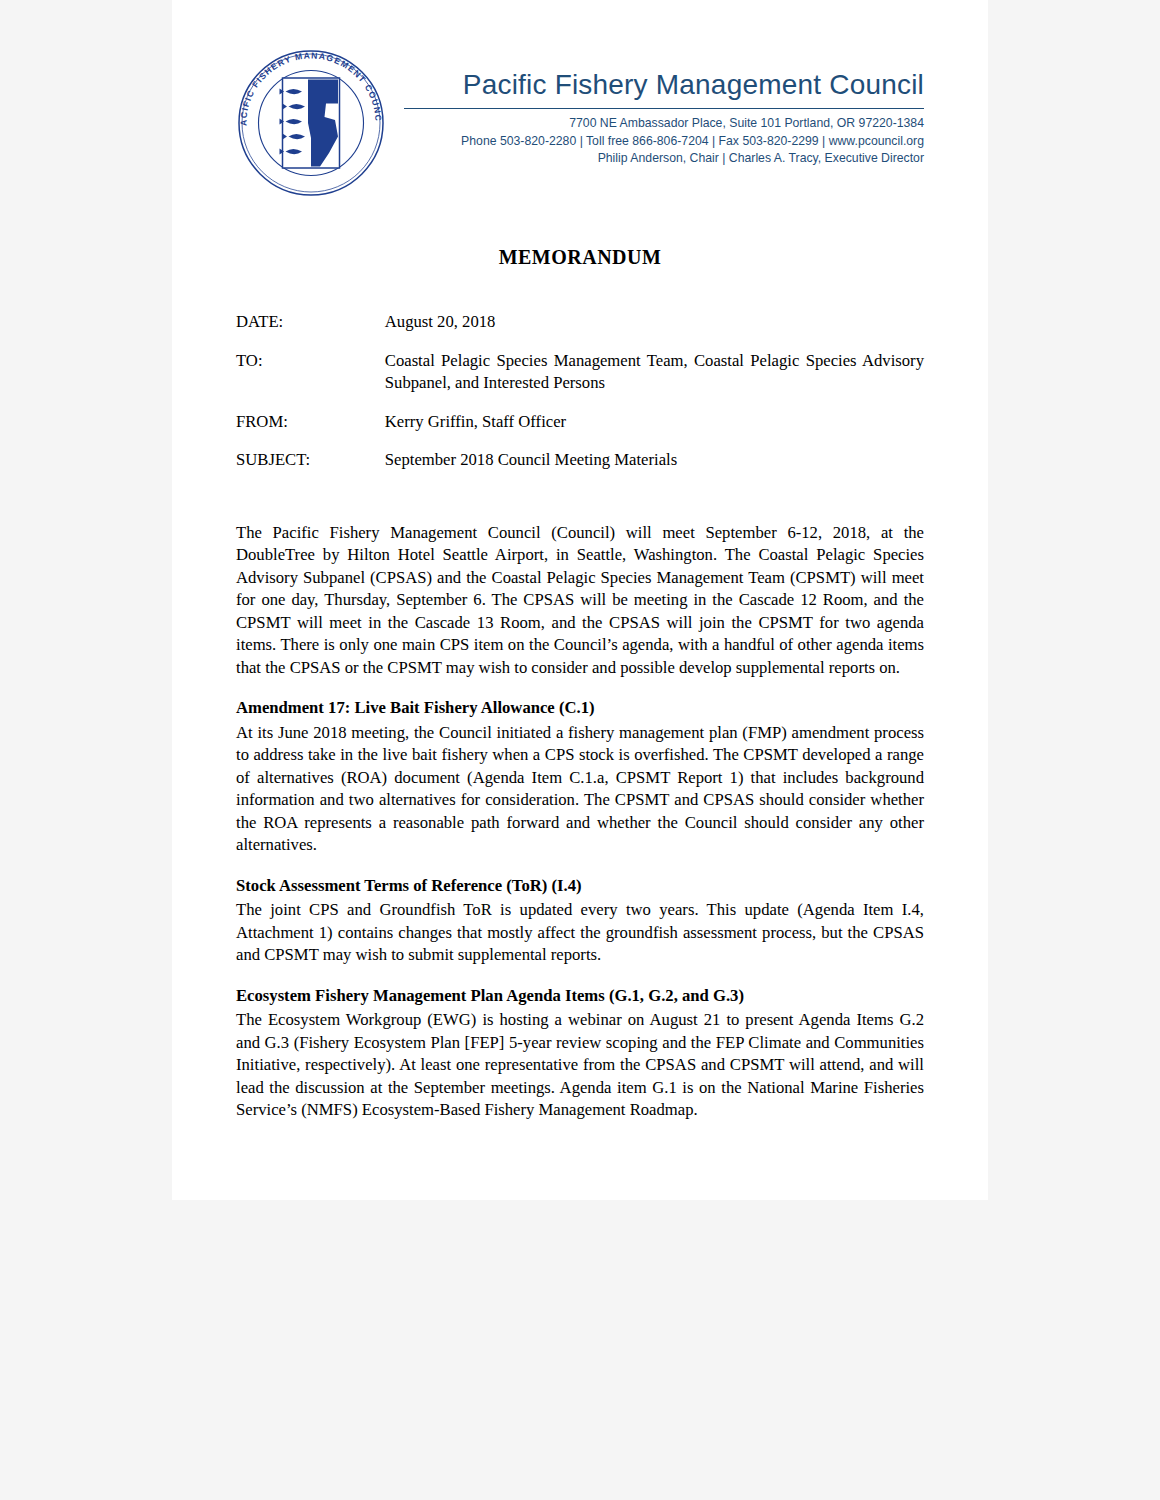PACIFIC FISHERY MANAGEMENT COUNCIL
Pacific Fishery Management Council
7700 NE Ambassador Place, Suite 101 Portland, OR 97220-1384
Phone 503-820-2280 | Toll free 866-806-7204 | Fax 503-820-2299 | www.pcouncil.org
Philip Anderson, Chair | Charles A. Tracy, Executive Director
MEMORANDUM
| DATE: | August 20, 2018 |
| TO: | Coastal Pelagic Species Management Team, Coastal Pelagic Species Advisory Subpanel, and Interested Persons |
| FROM: | Kerry Griffin, Staff Officer |
| SUBJECT: | September 2018 Council Meeting Materials |
The Pacific Fishery Management Council (Council) will meet September 6-12, 2018, at the DoubleTree by Hilton Hotel Seattle Airport, in Seattle, Washington. The Coastal Pelagic Species Advisory Subpanel (CPSAS) and the Coastal Pelagic Species Management Team (CPSMT) will meet for one day, Thursday, September 6. The CPSAS will be meeting in the Cascade 12 Room, and the CPSMT will meet in the Cascade 13 Room, and the CPSAS will join the CPSMT for two agenda items. There is only one main CPS item on the Council’s agenda, with a handful of other agenda items that the CPSAS or the CPSMT may wish to consider and possible develop supplemental reports on.
Amendment 17: Live Bait Fishery Allowance (C.1)
At its June 2018 meeting, the Council initiated a fishery management plan (FMP) amendment process to address take in the live bait fishery when a CPS stock is overfished. The CPSMT developed a range of alternatives (ROA) document (Agenda Item C.1.a, CPSMT Report 1) that includes background information and two alternatives for consideration. The CPSMT and CPSAS should consider whether the ROA represents a reasonable path forward and whether the Council should consider any other alternatives.
Stock Assessment Terms of Reference (ToR) (I.4)
The joint CPS and Groundfish ToR is updated every two years. This update (Agenda Item I.4, Attachment 1) contains changes that mostly affect the groundfish assessment process, but the CPSAS and CPSMT may wish to submit supplemental reports.
Ecosystem Fishery Management Plan Agenda Items (G.1, G.2, and G.3)
The Ecosystem Workgroup (EWG) is hosting a webinar on August 21 to present Agenda Items G.2 and G.3 (Fishery Ecosystem Plan [FEP] 5-year review scoping and the FEP Climate and Communities Initiative, respectively). At least one representative from the CPSAS and CPSMT will attend, and will lead the discussion at the September meetings. Agenda item G.1 is on the National Marine Fisheries Service’s (NMFS) Ecosystem-Based Fishery Management Roadmap.